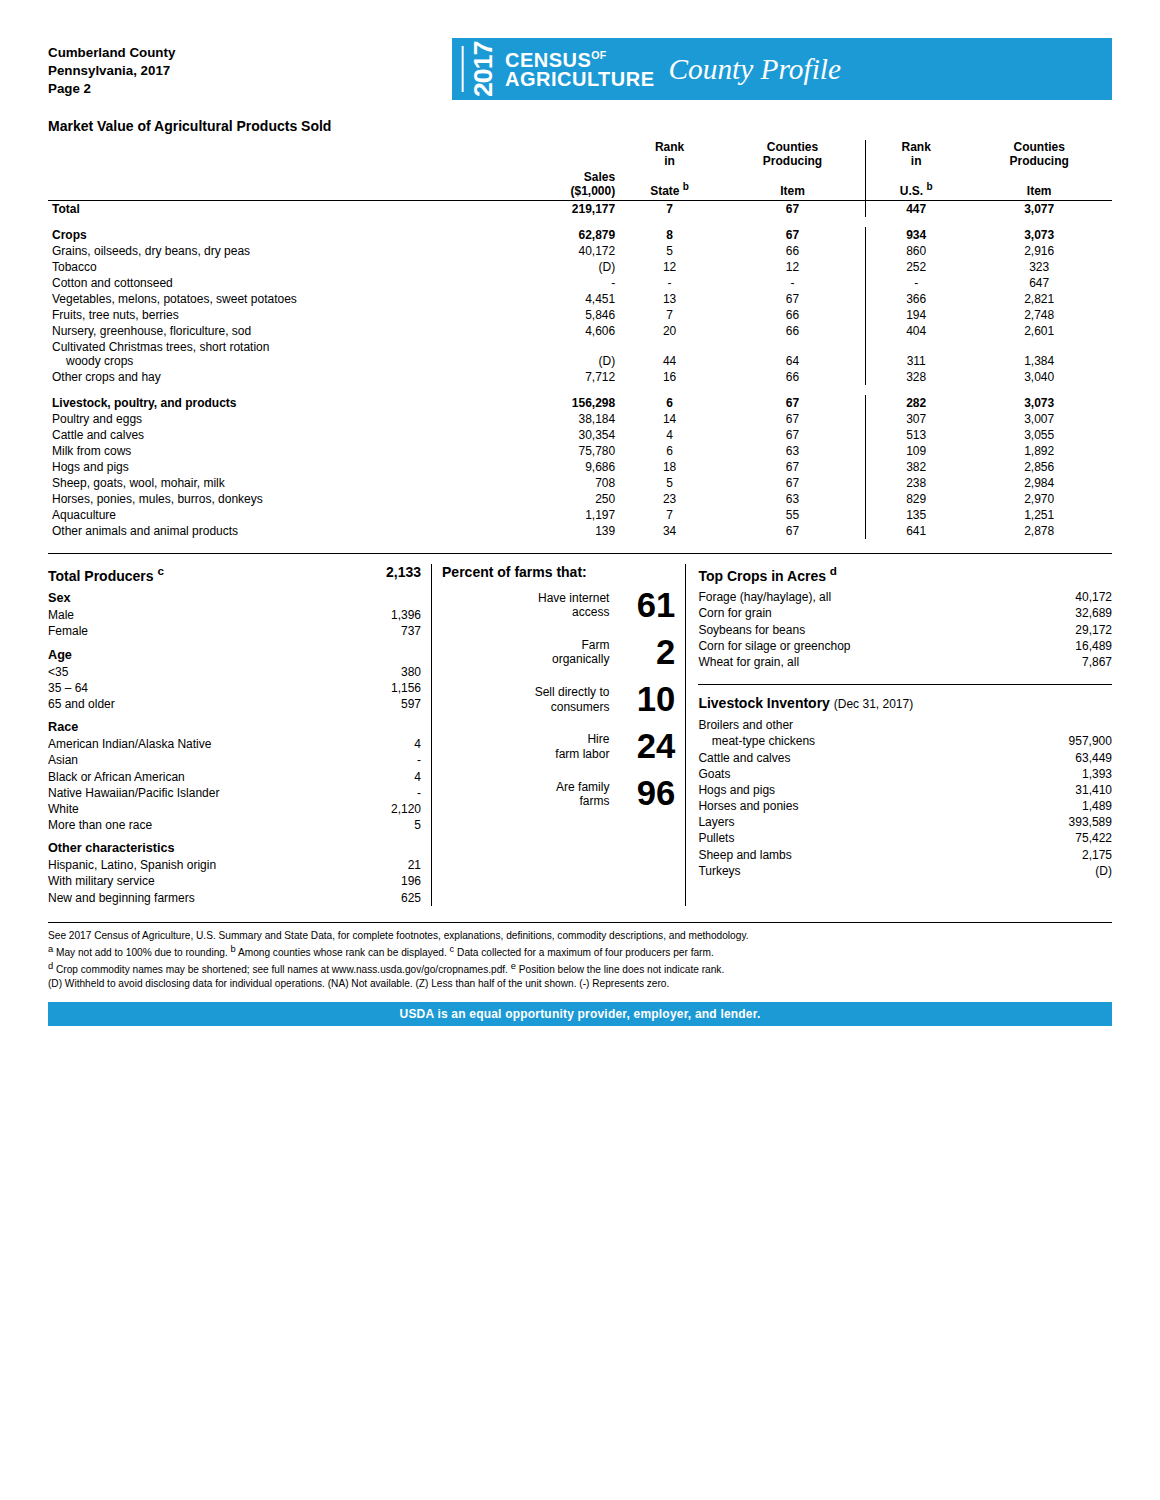Cumberland County
Pennsylvania, 2017
Page 2
2017
CENSUSOF
AGRICULTURE
County Profile
Market Value of Agricultural Products Sold
| | | Rank in | Counties Producing | Rank in | Counties Producing |
| --- | --- | --- | --- | --- | --- |
| | Sales ($1,000) | State b | Item | U.S. b | Item |
| Total | 219,177 | 7 | 67 | 447 | 3,077 |
| Crops | 62,879 | 8 | 67 | 934 | 3,073 |
| Grains, oilseeds, dry beans, dry peas | 40,172 | 5 | 66 | 860 | 2,916 |
| Tobacco | (D) | 12 | 12 | 252 | 323 |
| Cotton and cottonseed | - | - | - | - | 647 |
| Vegetables, melons, potatoes, sweet potatoes | 4,451 | 13 | 67 | 366 | 2,821 |
| Fruits, tree nuts, berries | 5,846 | 7 | 66 | 194 | 2,748 |
| Nursery, greenhouse, floriculture, sod | 4,606 | 20 | 66 | 404 | 2,601 |
| Cultivated Christmas trees, short rotation woody crops | (D) | 44 | 64 | 311 | 1,384 |
| Other crops and hay | 7,712 | 16 | 66 | 328 | 3,040 |
| Livestock, poultry, and products | 156,298 | 6 | 67 | 282 | 3,073 |
| Poultry and eggs | 38,184 | 14 | 67 | 307 | 3,007 |
| Cattle and calves | 30,354 | 4 | 67 | 513 | 3,055 |
| Milk from cows | 75,780 | 6 | 63 | 109 | 1,892 |
| Hogs and pigs | 9,686 | 18 | 67 | 382 | 2,856 |
| Sheep, goats, wool, mohair, milk | 708 | 5 | 67 | 238 | 2,984 |
| Horses, ponies, mules, burros, donkeys | 250 | 23 | 63 | 829 | 2,970 |
| Aquaculture | 1,197 | 7 | 55 | 135 | 1,251 |
| Other animals and animal products | 139 | 34 | 67 | 641 | 2,878 |
Total Producers c 2,133
Sex
Male 1,396
Female 737
Age
<35380
35 – 641,156
65 and older 597
Race
American Indian/Alaska Native 4
Asian-
Black or African American 4
Native Hawaiian/Pacific Islander-
White 2,120
More than one race 5
Other characteristics
Hispanic, Latino, Spanish origin 21
With military service 196
New and beginning farmers 625
Percent of farms that:
Have internet
access
61
Farm
organically
2
Sell directly to
consumers
10
Hire
farm labor
24
Are family
farms
96
Top Crops in Acres d
Forage (hay/haylage), all 40,172
Corn for grain 32,689
Soybeans for beans 29,172
Corn for silage or greenchop 16,489
Wheat for grain, all 7,867
Livestock Inventory (Dec 31, 2017)
Broilers and other
meat-type chickens 957,900
Cattle and calves 63,449
Goats 1,393
Hogs and pigs 31,410
Horses and ponies 1,489
Layers 393,589
Pullets 75,422
Sheep and lambs 2,175
Turkeys(D)
See 2017 Census of Agriculture, U.S. Summary and State Data, for complete footnotes, explanations, definitions, commodity descriptions, and methodology.
a May not add to 100% due to rounding. b Among counties whose rank can be displayed. c Data collected for a maximum of four producers per farm.
d Crop commodity names may be shortened; see full names at www.nass.usda.gov/go/cropnames.pdf. e Position below the line does not indicate rank.
(D) Withheld to avoid disclosing data for individual operations. (NA) Not available. (Z) Less than half of the unit shown. (-) Represents zero.
USDA is an equal opportunity provider, employer, and lender.